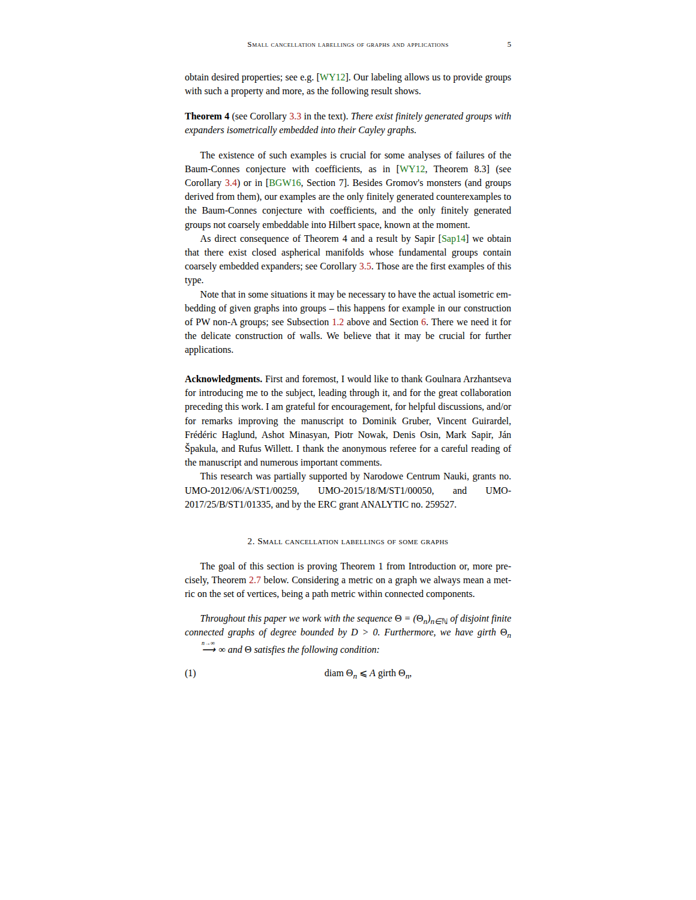Small cancellation labellings of graphs and applications 5
obtain desired properties; see e.g. [WY12]. Our labeling allows us to provide groups with such a property and more, as the following result shows.
Theorem 4 (see Corollary 3.3 in the text). There exist finitely generated groups with expanders isometrically embedded into their Cayley graphs.
The existence of such examples is crucial for some analyses of failures of the Baum-Connes conjecture with coefficients, as in [WY12, Theorem 8.3] (see Corollary 3.4) or in [BGW16, Section 7]. Besides Gromov's monsters (and groups derived from them), our examples are the only finitely generated counterexamples to the Baum-Connes conjecture with coefficients, and the only finitely generated groups not coarsely embeddable into Hilbert space, known at the moment.
As direct consequence of Theorem 4 and a result by Sapir [Sap14] we obtain that there exist closed aspherical manifolds whose fundamental groups contain coarsely embedded expanders; see Corollary 3.5. Those are the first examples of this type.
Note that in some situations it may be necessary to have the actual isometric embedding of given graphs into groups – this happens for example in our construction of PW non-A groups; see Subsection 1.2 above and Section 6. There we need it for the delicate construction of walls. We believe that it may be crucial for further applications.
Acknowledgments. First and foremost, I would like to thank Goulnara Arzhantseva for introducing me to the subject, leading through it, and for the great collaboration preceding this work. I am grateful for encouragement, for helpful discussions, and/or for remarks improving the manuscript to Dominik Gruber, Vincent Guirardel, Frédéric Haglund, Ashot Minasyan, Piotr Nowak, Denis Osin, Mark Sapir, Ján Špakula, and Rufus Willett. I thank the anonymous referee for a careful reading of the manuscript and numerous important comments.
This research was partially supported by Narodowe Centrum Nauki, grants no. UMO-2012/06/A/ST1/00259, UMO-2015/18/M/ST1/00050, and UMO-2017/25/B/ST1/01335, and by the ERC grant ANALYTIC no. 259527.
2. Small cancellation labellings of some graphs
The goal of this section is proving Theorem 1 from Introduction or, more precisely, Theorem 2.7 below. Considering a metric on a graph we always mean a metric on the set of vertices, being a path metric within connected components.
Throughout this paper we work with the sequence Θ = (Θn)n∈ℕ of disjoint finite connected graphs of degree bounded by D > 0. Furthermore, we have girth Θn n→∞⟶ ∞ and Θ satisfies the following condition:
(1) diam Θn ⩽ A girth Θn,